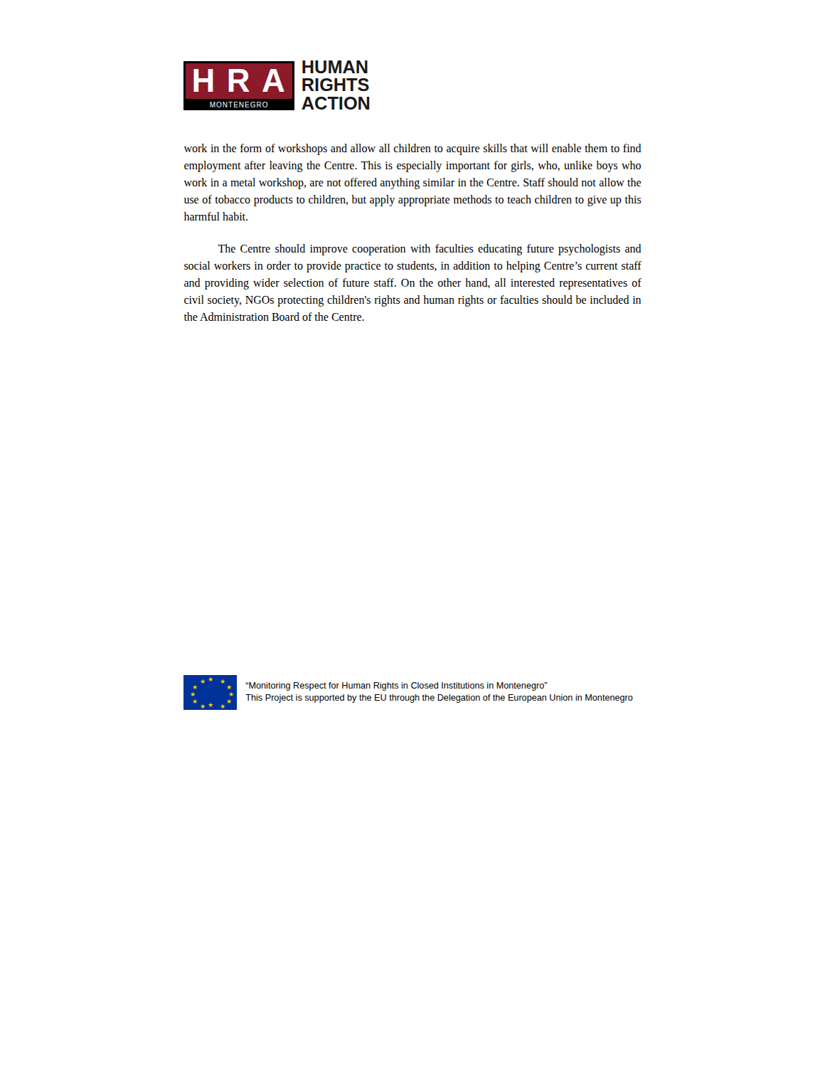| H R A Montenegro | Human Rights Action |
work in the form of workshops and allow all children to acquire skills that will enable them to find employment after leaving the Centre. This is especially important for girls, who, unlike boys who work in a metal workshop, are not offered anything similar in the Centre. Staff should not allow the use of tobacco products to children, but apply appropriate methods to teach children to give up this harmful habit.
The Centre should improve cooperation with faculties educating future psychologists and social workers in order to provide practice to students, in addition to helping Centre’s current staff and providing wider selection of future staff. On the other hand, all interested representatives of civil society, NGOs protecting children's rights and human rights or faculties should be included in the Administration Board of the Centre.
★ ★ ★ ★ ★ ★ ★ ★ ★ ★ ★ ★
“Monitoring Respect for Human Rights in Closed Institutions in Montenegro”
This Project is supported by the EU through the Delegation of the European Union in Montenegro